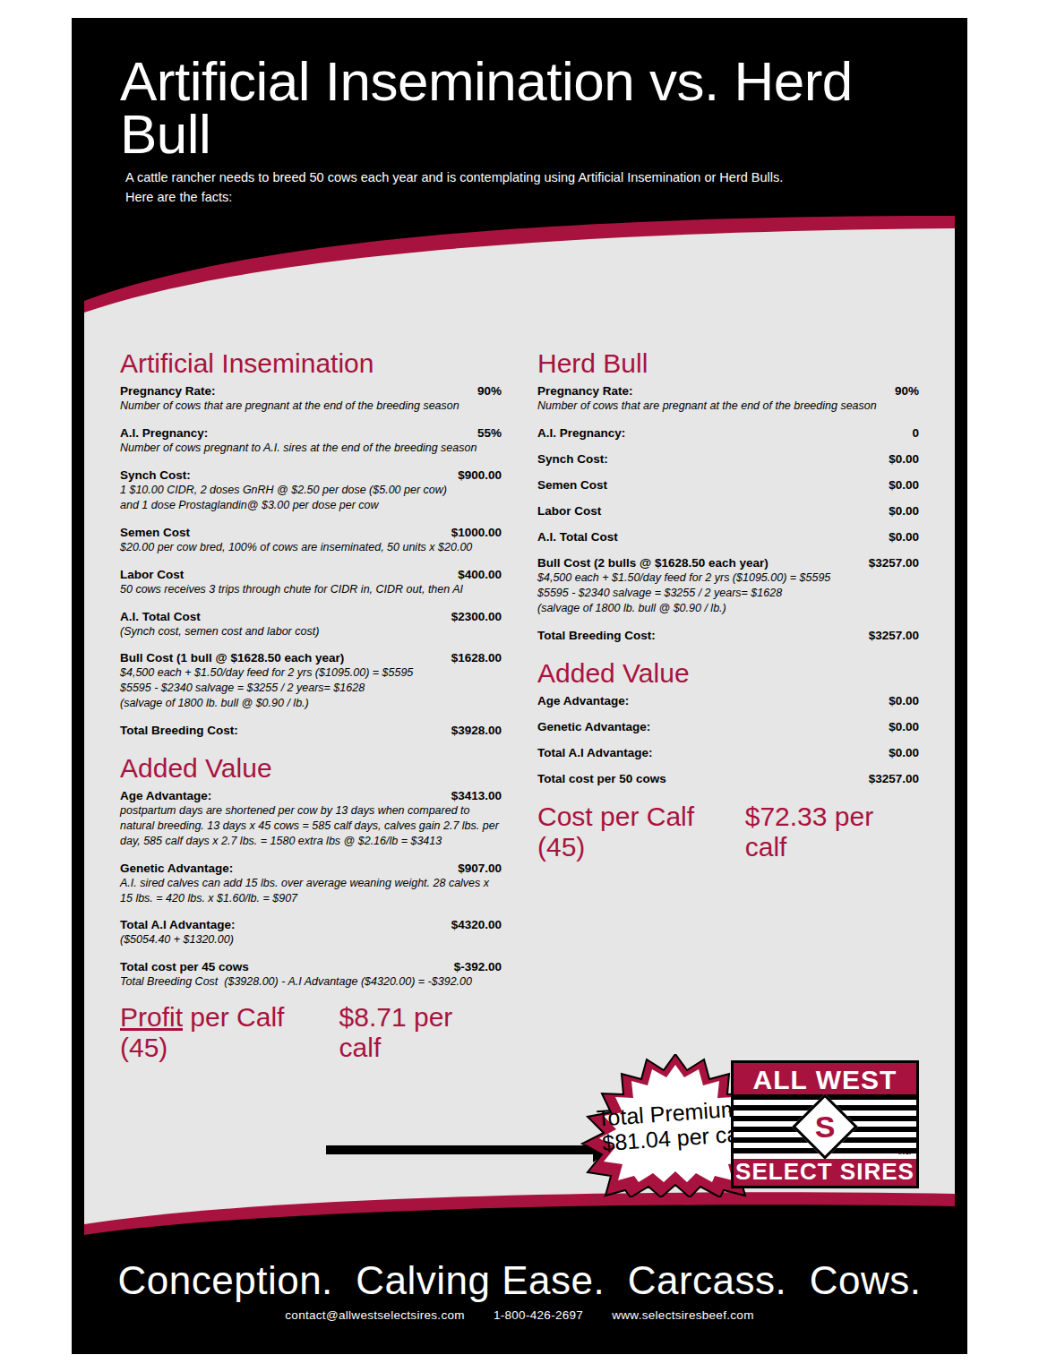Artificial Insemination vs. Herd Bull
A cattle rancher needs to breed 50 cows each year and is contemplating using Artificial Insemination or Herd Bulls.
Here are the facts:
Artificial Insemination
Pregnancy Rate: 90%
Number of cows that are pregnant at the end of the breeding season
A.I. Pregnancy: 55%
Number of cows pregnant to A.I. sires at the end of the breeding season
Synch Cost:$900.00
1 $10.00 CIDR, 2 doses GnRH @ $2.50 per dose ($5.00 per cow)
and 1 dose Prostaglandin@ $3.00 per dose per cow
Semen Cost$1000.00
$20.00 per cow bred, 100% of cows are inseminated, 50 units x $20.00
Labor Cost$400.00
50 cows receives 3 trips through chute for CIDR in, CIDR out, then AI
A.I. Total Cost$2300.00
(Synch cost, semen cost and labor cost)
Bull Cost (1 bull @ $1628.50 each year)$1628.00
$4,500 each + $1.50/day feed for 2 yrs ($1095.00) = $5595
$5595 - $2340 salvage = $3255 / 2 years= $1628
(salvage of 1800 lb. bull @ $0.90 / lb.)
Total Breeding Cost:$3928.00
Added Value
Age Advantage:$3413.00
postpartum days are shortened per cow by 13 days when compared to natural breeding. 13 days x 45 cows = 585 calf days, calves gain 2.7 lbs. per day, 585 calf days x 2.7 lbs. = 1580 extra lbs @ $2.16/lb = $3413
Genetic Advantage:$907.00
A.I. sired calves can add 15 lbs. over average weaning weight. 28 calves x 15 lbs. = 420 lbs. x $1.60/lb. = $907
Total A.I Advantage:$4320.00
($5054.40 + $1320.00)
Total cost per 45 cows$-392.00
Total Breeding Cost ($3928.00) - A.I Advantage ($4320.00) = -$392.00
Profit per Calf (45) $8.71 per calf
Herd Bull
Pregnancy Rate: 90%
Number of cows that are pregnant at the end of the breeding season
A.I. Pregnancy: 0
Synch Cost:$0.00
Semen Cost$0.00
Labor Cost$0.00
A.I. Total Cost$0.00
Bull Cost (2 bulls @ $1628.50 each year)$3257.00
$4,500 each + $1.50/day feed for 2 yrs ($1095.00) = $5595
$5595 - $2340 salvage = $3255 / 2 years= $1628
(salvage of 1800 lb. bull @ $0.90 / lb.)
Total Breeding Cost:$3257.00
Added Value
Age Advantage:$0.00
Genetic Advantage:$0.00
Total A.I Advantage:$0.00
Total cost per 50 cows$3257.00
Cost per Calf (45) $72.33 per calf
Total Premium=
$81.04 per calf
ALL WEST
S
INC.
SELECT SIRES
Conception. Calving Ease. Carcass. Cows.
contact@allwestselectsires.com 1-800-426-2697 www.selectsiresbeef.com